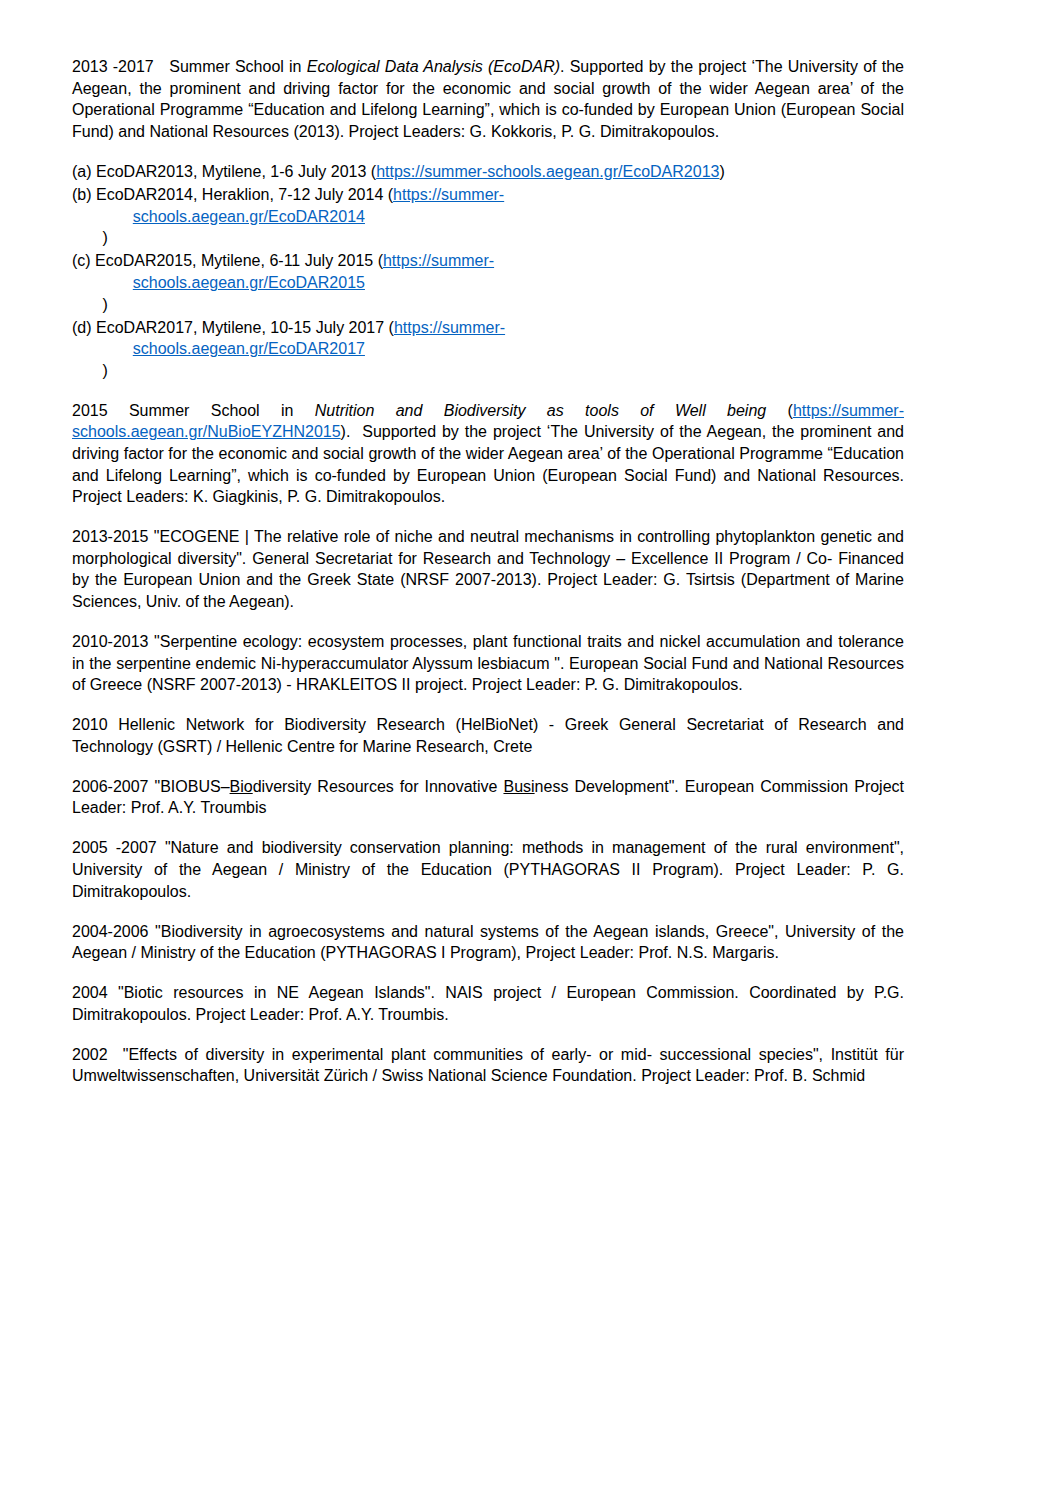2013 -2017 Summer School in Ecological Data Analysis (EcoDAR). Supported by the project ‘The University of the Aegean, the prominent and driving factor for the economic and social growth of the wider Aegean area’ of the Operational Programme “Education and Lifelong Learning”, which is co-funded by European Union (European Social Fund) and National Resources (2013). Project Leaders: G. Kokkoris, P. G. Dimitrakopoulos.
(a) EcoDAR2013, Mytilene, 1-6 July 2013 (https://summer-schools.aegean.gr/EcoDAR2013)
(b) EcoDAR2014, Heraklion, 7-12 July 2014 (https://summer-schools.aegean.gr/EcoDAR2014)
(c) EcoDAR2015, Mytilene, 6-11 July 2015 (https://summer-schools.aegean.gr/EcoDAR2015)
(d) EcoDAR2017, Mytilene, 10-15 July 2017 (https://summer-schools.aegean.gr/EcoDAR2017)
2015 Summer School in Nutrition and Biodiversity as tools of Well being (https://summer-schools.aegean.gr/NuBioEYZHN2015). Supported by the project ‘The University of the Aegean, the prominent and driving factor for the economic and social growth of the wider Aegean area’ of the Operational Programme “Education and Lifelong Learning”, which is co-funded by European Union (European Social Fund) and National Resources. Project Leaders: K. Giagkinis, P. G. Dimitrakopoulos.
2013-2015 "ECOGENE | The relative role of niche and neutral mechanisms in controlling phytoplankton genetic and morphological diversity". General Secretariat for Research and Technology – Excellence II Program / Co- Financed by the European Union and the Greek State (NRSF 2007-2013). Project Leader: G. Tsirtsis (Department of Marine Sciences, Univ. of the Aegean).
2010-2013 "Serpentine ecology: ecosystem processes, plant functional traits and nickel accumulation and tolerance in the serpentine endemic Ni-hyperaccumulator Alyssum lesbiacum ". European Social Fund and National Resources of Greece (NSRF 2007-2013) - HRAKLEITOS II project. Project Leader: P. G. Dimitrakopoulos.
2010 Hellenic Network for Biodiversity Research (HelBioNet) - Greek General Secretariat of Research and Technology (GSRT) / Hellenic Centre for Marine Research, Crete
2006-2007 "BIOBUS–Biodiversity Resources for Innovative Business Development". European Commission Project Leader: Prof. A.Y. Troumbis
2005 -2007 "Nature and biodiversity conservation planning: methods in management of the rural environment", University of the Aegean / Ministry of the Education (PYTHAGORAS II Program). Project Leader: P. G. Dimitrakopoulos.
2004-2006 "Biodiversity in agroecosystems and natural systems of the Aegean islands, Greece", University of the Aegean / Ministry of the Education (PYTHAGORAS I Program), Project Leader: Prof. N.S. Margaris.
2004 "Biotic resources in NE Aegean Islands". NAIS project / European Commission. Coordinated by P.G. Dimitrakopoulos. Project Leader: Prof. A.Y. Troumbis.
2002 "Effects of diversity in experimental plant communities of early- or mid- successional species", Institüt für Umweltwissenschaften, Universität Zürich / Swiss National Science Foundation. Project Leader: Prof. B. Schmid